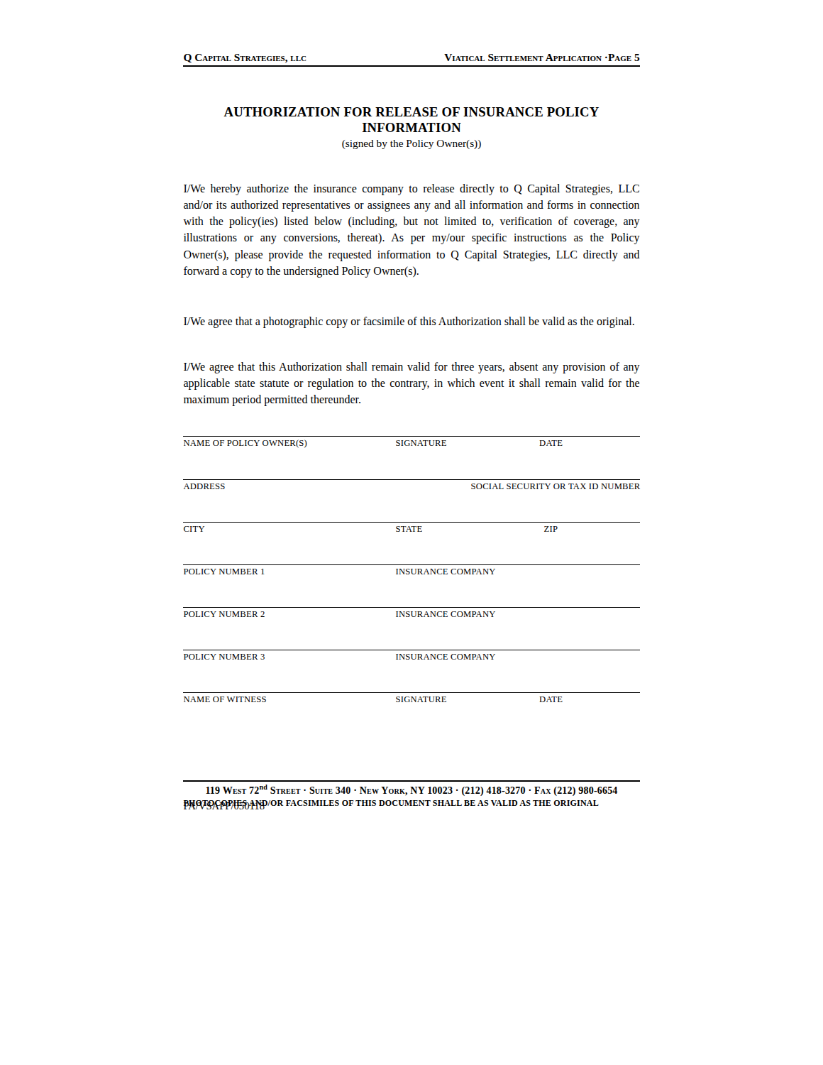Q Capital Strategies, llc
Viatical Settlement Application ·Page 5
AUTHORIZATION FOR RELEASE OF INSURANCE POLICY INFORMATION
(signed by the Policy Owner(s))
I/We hereby authorize the insurance company to release directly to Q Capital Strategies, LLC and/or its authorized representatives or assignees any and all information and forms in connection with the policy(ies) listed below (including, but not limited to, verification of coverage, any illustrations or any conversions, thereat). As per my/our specific instructions as the Policy Owner(s), please provide the requested information to Q Capital Strategies, LLC directly and forward a copy to the undersigned Policy Owner(s).
I/We agree that a photographic copy or facsimile of this Authorization shall be valid as the original.
I/We agree that this Authorization shall remain valid for three years, absent any provision of any applicable state statute or regulation to the contrary, in which event it shall remain valid for the maximum period permitted thereunder.
NAME OF POLICY OWNER(S) SIGNATURE DATE
ADDRESS SOCIAL SECURITY OR TAX ID NUMBER
CITY STATE ZIP
POLICY NUMBER 1 INSURANCE COMPANY
POLICY NUMBER 2 INSURANCE COMPANY
POLICY NUMBER 3 INSURANCE COMPANY
NAME OF WITNESS SIGNATURE DATE
PHOTOCOPIES AND/OR FACSIMILES OF THIS DOCUMENT SHALL BE AS VALID AS THE ORIGINAL
119 West 72nd Street · Suite 340 · New York, NY 10023 · (212) 418-3270 · Fax (212) 980-6654
PA/VSAPP/050118